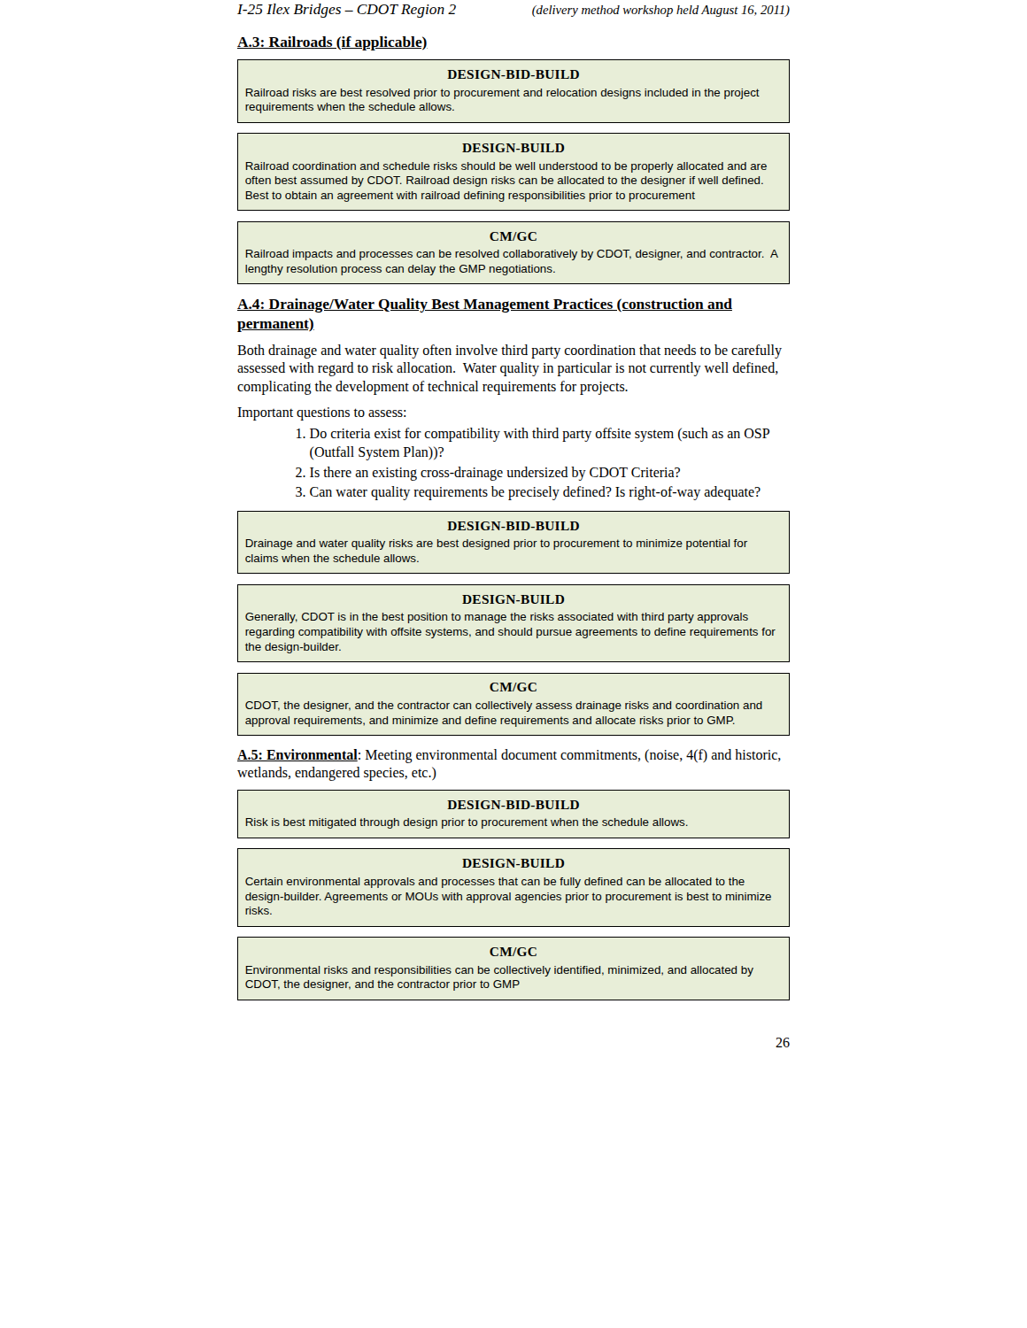I-25 Ilex Bridges – CDOT Region 2
(delivery method workshop held August 16, 2011)
A.3: Railroads (if applicable)
DESIGN-BID-BUILD
Railroad risks are best resolved prior to procurement and relocation designs included in the project requirements when the schedule allows.
DESIGN-BUILD
Railroad coordination and schedule risks should be well understood to be properly allocated and are often best assumed by CDOT. Railroad design risks can be allocated to the designer if well defined. Best to obtain an agreement with railroad defining responsibilities prior to procurement
CM/GC
Railroad impacts and processes can be resolved collaboratively by CDOT, designer, and contractor. A lengthy resolution process can delay the GMP negotiations.
A.4: Drainage/Water Quality Best Management Practices (construction and permanent)
Both drainage and water quality often involve third party coordination that needs to be carefully assessed with regard to risk allocation. Water quality in particular is not currently well defined, complicating the development of technical requirements for projects.
Important questions to assess:
Do criteria exist for compatibility with third party offsite system (such as an OSP (Outfall System Plan))?
Is there an existing cross-drainage undersized by CDOT Criteria?
Can water quality requirements be precisely defined? Is right-of-way adequate?
DESIGN-BID-BUILD
Drainage and water quality risks are best designed prior to procurement to minimize potential for claims when the schedule allows.
DESIGN-BUILD
Generally, CDOT is in the best position to manage the risks associated with third party approvals regarding compatibility with offsite systems, and should pursue agreements to define requirements for the design-builder.
CM/GC
CDOT, the designer, and the contractor can collectively assess drainage risks and coordination and approval requirements, and minimize and define requirements and allocate risks prior to GMP.
A.5: Environmental: Meeting environmental document commitments, (noise, 4(f) and historic, wetlands, endangered species, etc.)
DESIGN-BID-BUILD
Risk is best mitigated through design prior to procurement when the schedule allows.
DESIGN-BUILD
Certain environmental approvals and processes that can be fully defined can be allocated to the design-builder. Agreements or MOUs with approval agencies prior to procurement is best to minimize risks.
CM/GC
Environmental risks and responsibilities can be collectively identified, minimized, and allocated by CDOT, the designer, and the contractor prior to GMP
26